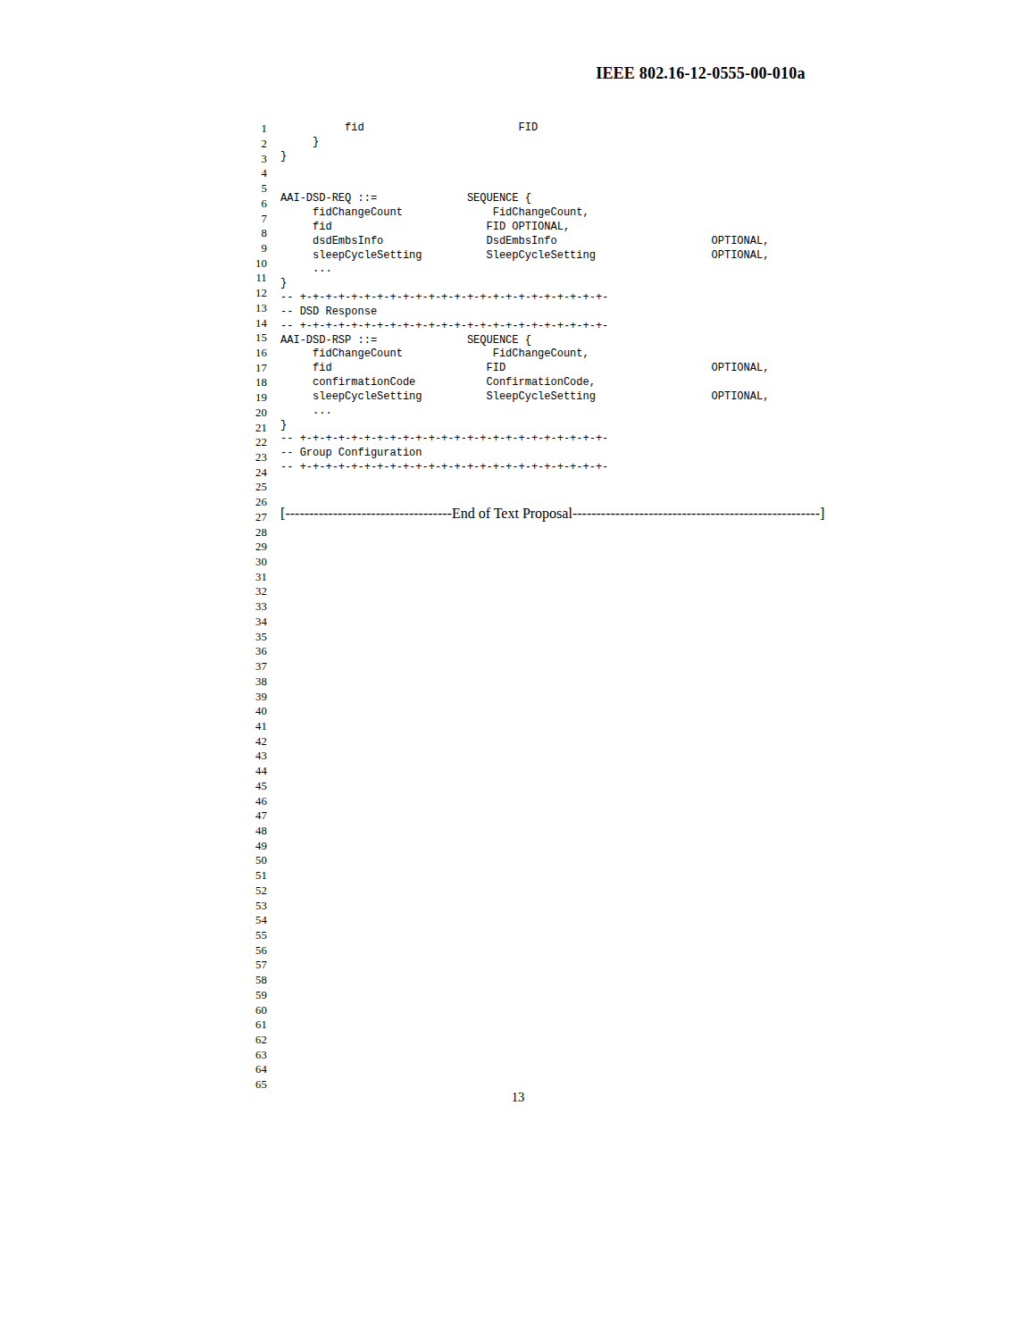IEEE 802.16-12-0555-00-010a
1
2
3
4
5
6
7
8
9
10
11
12
13
14
15
16
17
18
19
20
21
22
23
24
25
26
27
28
29
30
31
32
33
34
35
36
37
38
39
40
41
42
43
44
45
46
47
48
49
50
51
52
53
54
55
56
57
58
59
60
61
62
63
64
65
fid FID
}
}
AAI-DSD-REQ ::= SEQUENCE {
fidChangeCount FidChangeCount,
fid FID OPTIONAL,
dsdEmbsInfo DsdEmbsInfo OPTIONAL,
sleepCycleSetting SleepCycleSetting OPTIONAL,
...
}
-- +-+-+-+-+-+-+-+-+-+-+-+-+-+-+-+-+-+-+-+-+-+-+-+-
-- DSD Response
-- +-+-+-+-+-+-+-+-+-+-+-+-+-+-+-+-+-+-+-+-+-+-+-+-
AAI-DSD-RSP ::= SEQUENCE {
fidChangeCount FidChangeCount,
fid FID OPTIONAL,
confirmationCode ConfirmationCode,
sleepCycleSetting SleepCycleSetting OPTIONAL,
...
}
-- +-+-+-+-+-+-+-+-+-+-+-+-+-+-+-+-+-+-+-+-+-+-+-+-
-- Group Configuration
-- +-+-+-+-+-+-+-+-+-+-+-+-+-+-+-+-+-+-+-+-+-+-+-+-
[-----------------------------------End of Text Proposal----------------------------------------------------]
13